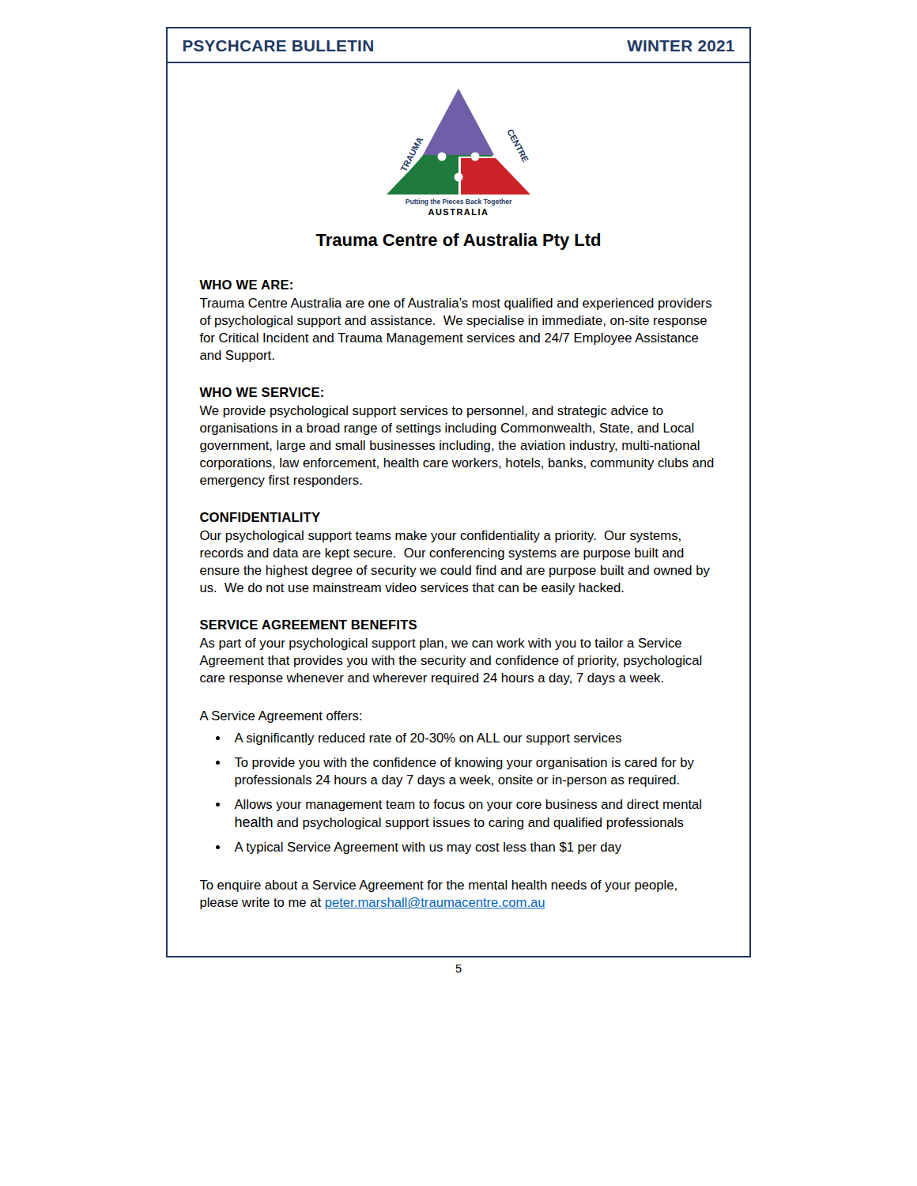PSYCHCARE BULLETIN WINTER 2021
TRAUMA CENTRE Putting the Pieces Back Together AUSTRALIA
Trauma Centre of Australia Pty Ltd
WHO WE ARE:
Trauma Centre Australia are one of Australia’s most qualified and experienced providers of psychological support and assistance. We specialise in immediate, on-site response for Critical Incident and Trauma Management services and 24/7 Employee Assistance and Support.
WHO WE SERVICE:
We provide psychological support services to personnel, and strategic advice to organisations in a broad range of settings including Commonwealth, State, and Local government, large and small businesses including, the aviation industry, multi-national corporations, law enforcement, health care workers, hotels, banks, community clubs and emergency first responders.
CONFIDENTIALITY
Our psychological support teams make your confidentiality a priority. Our systems, records and data are kept secure. Our conferencing systems are purpose built and ensure the highest degree of security we could find and are purpose built and owned by us. We do not use mainstream video services that can be easily hacked.
SERVICE AGREEMENT BENEFITS
As part of your psychological support plan, we can work with you to tailor a Service Agreement that provides you with the security and confidence of priority, psychological care response whenever and wherever required 24 hours a day, 7 days a week.
A Service Agreement offers:
A significantly reduced rate of 20-30% on ALL our support services
To provide you with the confidence of knowing your organisation is cared for by professionals 24 hours a day 7 days a week, onsite or in-person as required.
Allows your management team to focus on your core business and direct mental health and psychological support issues to caring and qualified professionals
A typical Service Agreement with us may cost less than $1 per day
To enquire about a Service Agreement for the mental health needs of your people, please write to me at peter.marshall@traumacentre.com.au
5